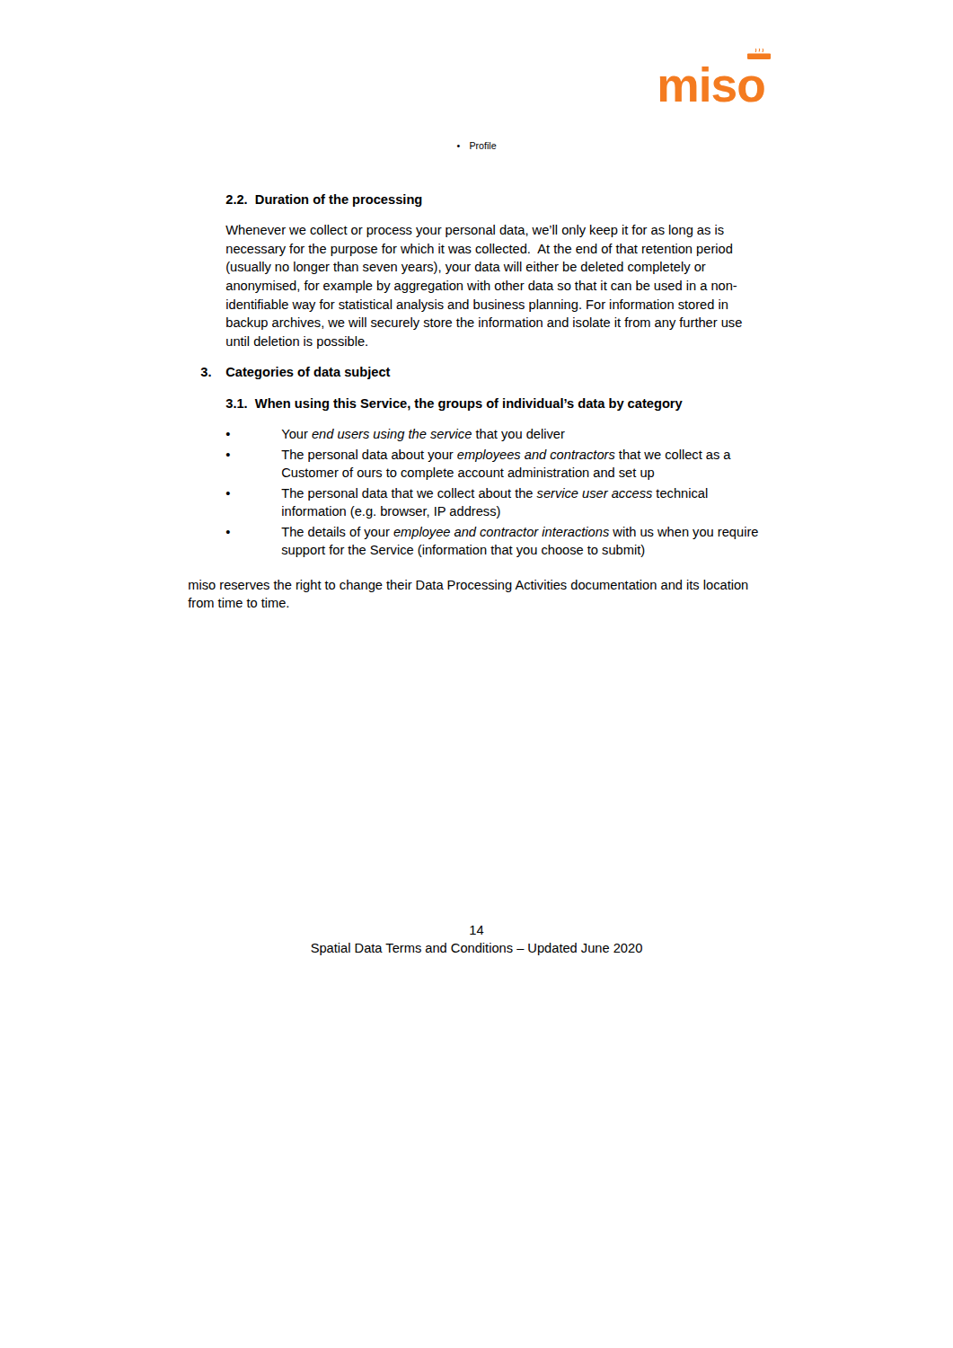miso
Profile
2.2. Duration of the processing
Whenever we collect or process your personal data, we’ll only keep it for as long as is necessary for the purpose for which it was collected. At the end of that retention period (usually no longer than seven years), your data will either be deleted completely or anonymised, for example by aggregation with other data so that it can be used in a non-identifiable way for statistical analysis and business planning. For information stored in backup archives, we will securely store the information and isolate it from any further use until deletion is possible.
3.
Categories of data subject
3.1. When using this Service, the groups of individual’s data by category
Your end users using the service that you deliver
The personal data about your employees and contractors that we collect as a Customer of ours to complete account administration and set up
The personal data that we collect about the service user access technical information (e.g. browser, IP address)
The details of your employee and contractor interactions with us when you require support for the Service (information that you choose to submit)
miso reserves the right to change their Data Processing Activities documentation and its location from time to time.
14
Spatial Data Terms and Conditions – Updated June 2020